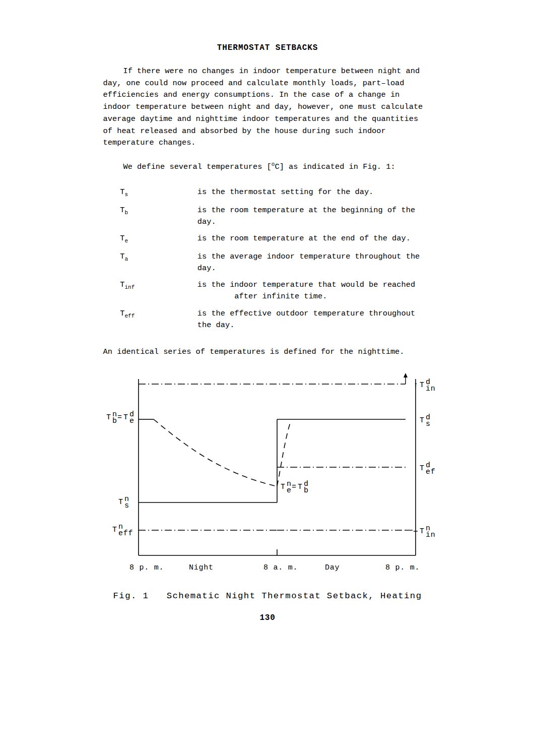THERMOSTAT SETBACKS
If there were no changes in indoor temperature between night and day, one could now proceed and calculate monthly loads, part–load efficiencies and energy consumptions. In the case of a change in indoor temperature between night and day, however, one must calculate average daytime and nighttime indoor temperatures and the quantities of heat released and absorbed by the house during such indoor temperature changes.
We define several temperatures [o C] as indicated in Fig. 1:
| T s | is the thermostat setting for the day. |
| T b | is the room temperature at the beginning of the day. |
| T e | is the room temperature at the end of the day. |
| T a | is the average indoor temperature throughout the day. |
| T inf | is the indoor temperature that would be reached after infinite time. |
| T eff | is the effective outdoor temperature throughout the day. |
An identical series of temperatures is defined for the nighttime.
T d inf ↑ T d s T d eff T n inf T n b = T d e T n s T n eff T n e = T d b 8 p. m. Night 8 a. m. Day 8 p. m.
Fig. 1 Schematic Night Thermostat Setback, Heating
130